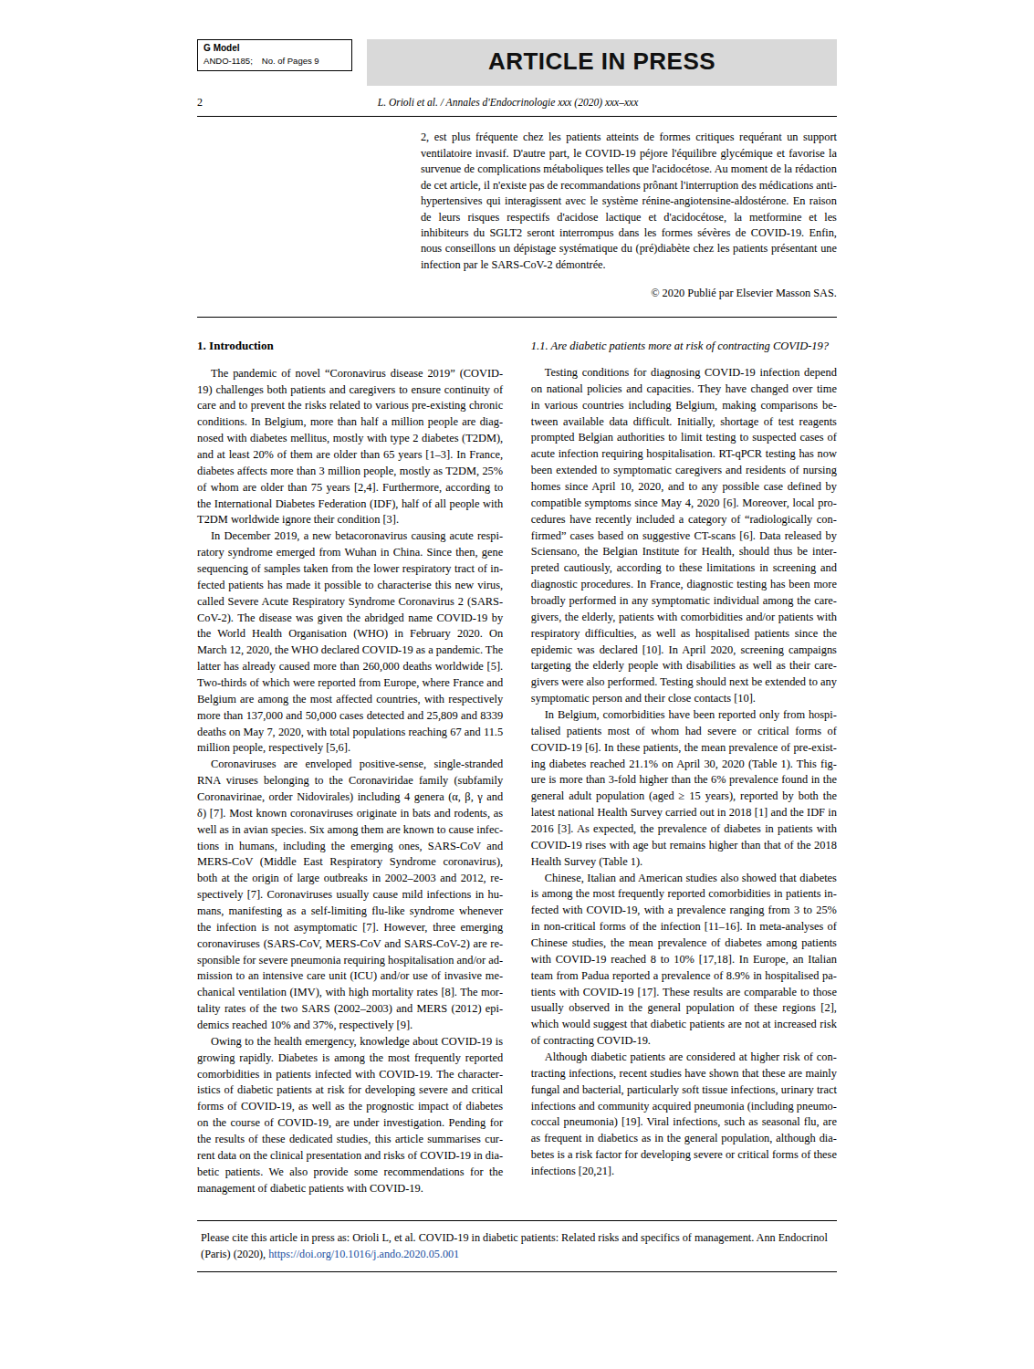G Model
ANDO-1185; No. of Pages 9
ARTICLE IN PRESS
2
L. Orioli et al. / Annales d'Endocrinologie xxx (2020) xxx–xxx
2, est plus fréquente chez les patients atteints de formes critiques requérant un support ventilatoire invasif. D'autre part, le COVID-19 péjore l'équilibre glycémique et favorise la survenue de complications métaboliques telles que l'acidocétose. Au moment de la rédaction de cet article, il n'existe pas de recommandations prônant l'interruption des médications anti-hypertensives qui interagissent avec le système rénine-angiotensine-aldostérone. En raison de leurs risques respectifs d'acidose lactique et d'acidocétose, la metformine et les inhibiteurs du SGLT2 seront interrompus dans les formes sévères de COVID-19. Enfin, nous conseillons un dépistage systématique du (pré)diabète chez les patients présentant une infection par le SARS-CoV-2 démontrée.
© 2020 Publié par Elsevier Masson SAS.
1. Introduction
The pandemic of novel “Coronavirus disease 2019” (COVID-19) challenges both patients and caregivers to ensure continuity of care and to prevent the risks related to various pre-existing chronic conditions. In Belgium, more than half a million people are diagnosed with diabetes mellitus, mostly with type 2 diabetes (T2DM), and at least 20% of them are older than 65 years [1–3]. In France, diabetes affects more than 3 million people, mostly as T2DM, 25% of whom are older than 75 years [2,4]. Furthermore, according to the International Diabetes Federation (IDF), half of all people with T2DM worldwide ignore their condition [3].
In December 2019, a new betacoronavirus causing acute respiratory syndrome emerged from Wuhan in China. Since then, gene sequencing of samples taken from the lower respiratory tract of infected patients has made it possible to characterise this new virus, called Severe Acute Respiratory Syndrome Coronavirus 2 (SARS-CoV-2). The disease was given the abridged name COVID-19 by the World Health Organisation (WHO) in February 2020. On March 12, 2020, the WHO declared COVID-19 as a pandemic. The latter has already caused more than 260,000 deaths worldwide [5]. Two-thirds of which were reported from Europe, where France and Belgium are among the most affected countries, with respectively more than 137,000 and 50,000 cases detected and 25,809 and 8339 deaths on May 7, 2020, with total populations reaching 67 and 11.5 million people, respectively [5,6].
Coronaviruses are enveloped positive-sense, single-stranded RNA viruses belonging to the Coronaviridae family (subfamily Coronavirinae, order Nidovirales) including 4 genera (α, β, γ and δ) [7]. Most known coronaviruses originate in bats and rodents, as well as in avian species. Six among them are known to cause infections in humans, including the emerging ones, SARS-CoV and MERS-CoV (Middle East Respiratory Syndrome coronavirus), both at the origin of large outbreaks in 2002–2003 and 2012, respectively [7]. Coronaviruses usually cause mild infections in humans, manifesting as a self-limiting flu-like syndrome whenever the infection is not asymptomatic [7]. However, three emerging coronaviruses (SARS-CoV, MERS-CoV and SARS-CoV-2) are responsible for severe pneumonia requiring hospitalisation and/or admission to an intensive care unit (ICU) and/or use of invasive mechanical ventilation (IMV), with high mortality rates [8]. The mortality rates of the two SARS (2002–2003) and MERS (2012) epidemics reached 10% and 37%, respectively [9].
Owing to the health emergency, knowledge about COVID-19 is growing rapidly. Diabetes is among the most frequently reported comorbidities in patients infected with COVID-19. The characteristics of diabetic patients at risk for developing severe and critical forms of COVID-19, as well as the prognostic impact of diabetes on the course of COVID-19, are under investigation. Pending for the results of these dedicated studies, this article summarises current data on the clinical presentation and risks of COVID-19 in diabetic patients. We also provide some recommendations for the management of diabetic patients with COVID-19.
1.1. Are diabetic patients more at risk of contracting COVID-19?
Testing conditions for diagnosing COVID-19 infection depend on national policies and capacities. They have changed over time in various countries including Belgium, making comparisons between available data difficult. Initially, shortage of test reagents prompted Belgian authorities to limit testing to suspected cases of acute infection requiring hospitalisation. RT-qPCR testing has now been extended to symptomatic caregivers and residents of nursing homes since April 10, 2020, and to any possible case defined by compatible symptoms since May 4, 2020 [6]. Moreover, local procedures have recently included a category of “radiologically confirmed” cases based on suggestive CT-scans [6]. Data released by Sciensano, the Belgian Institute for Health, should thus be interpreted cautiously, according to these limitations in screening and diagnostic procedures. In France, diagnostic testing has been more broadly performed in any symptomatic individual among the caregivers, the elderly, patients with comorbidities and/or patients with respiratory difficulties, as well as hospitalised patients since the epidemic was declared [10]. In April 2020, screening campaigns targeting the elderly people with disabilities as well as their caregivers were also performed. Testing should next be extended to any symptomatic person and their close contacts [10].
In Belgium, comorbidities have been reported only from hospitalised patients most of whom had severe or critical forms of COVID-19 [6]. In these patients, the mean prevalence of pre-existing diabetes reached 21.1% on April 30, 2020 (Table 1). This figure is more than 3-fold higher than the 6% prevalence found in the general adult population (aged ≥ 15 years), reported by both the latest national Health Survey carried out in 2018 [1] and the IDF in 2016 [3]. As expected, the prevalence of diabetes in patients with COVID-19 rises with age but remains higher than that of the 2018 Health Survey (Table 1).
Chinese, Italian and American studies also showed that diabetes is among the most frequently reported comorbidities in patients infected with COVID-19, with a prevalence ranging from 3 to 25% in non-critical forms of the infection [11–16]. In meta-analyses of Chinese studies, the mean prevalence of diabetes among patients with COVID-19 reached 8 to 10% [17,18]. In Europe, an Italian team from Padua reported a prevalence of 8.9% in hospitalised patients with COVID-19 [17]. These results are comparable to those usually observed in the general population of these regions [2], which would suggest that diabetic patients are not at increased risk of contracting COVID-19.
Although diabetic patients are considered at higher risk of contracting infections, recent studies have shown that these are mainly fungal and bacterial, particularly soft tissue infections, urinary tract infections and community acquired pneumonia (including pneumococcal pneumonia) [19]. Viral infections, such as seasonal flu, are as frequent in diabetics as in the general population, although diabetes is a risk factor for developing severe or critical forms of these infections [20,21].
Please cite this article in press as: Orioli L, et al. COVID-19 in diabetic patients: Related risks and specifics of management. Ann Endocrinol
(Paris) (2020), https://doi.org/10.1016/j.ando.2020.05.001